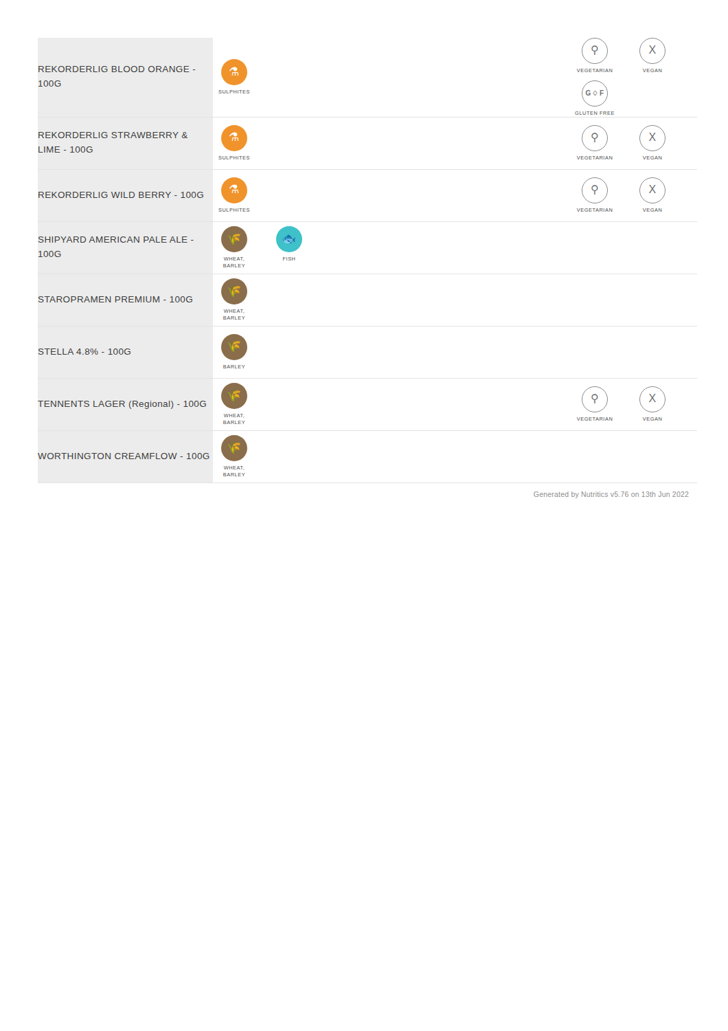| REKORDERLIG BLOOD ORANGE - 100g | ⚗ SULPHITES | | ⚲ VEGETARIAN x VEGAN G ♢ F GLUTEN FREE |
| REKORDERLIG STRAWBERRY & LIME - 100g | ⚗ SULPHITES | | ⚲ VEGETARIAN x VEGAN |
| REKORDERLIG WILD BERRY - 100g | ⚗ SULPHITES | | ⚲ VEGETARIAN x VEGAN |
| SHIPYARD AMERICAN PALE ALE - 100g | 🌾 WHEAT, BARLEY 🐟 FISH | | |
| STAROPRAMEN PREMIUM - 100g | 🌾 WHEAT, BARLEY | | |
| STELLA 4.8% - 100g | 🌾 BARLEY | | |
| TENNENTS LAGER (Regional) - 100g | 🌾 WHEAT, BARLEY | | ⚲ VEGETARIAN x VEGAN |
| WORTHINGTON CREAMFLOW - 100g | 🌾 WHEAT, BARLEY | | |
Generated by Nutritics v5.76 on 13th Jun 2022